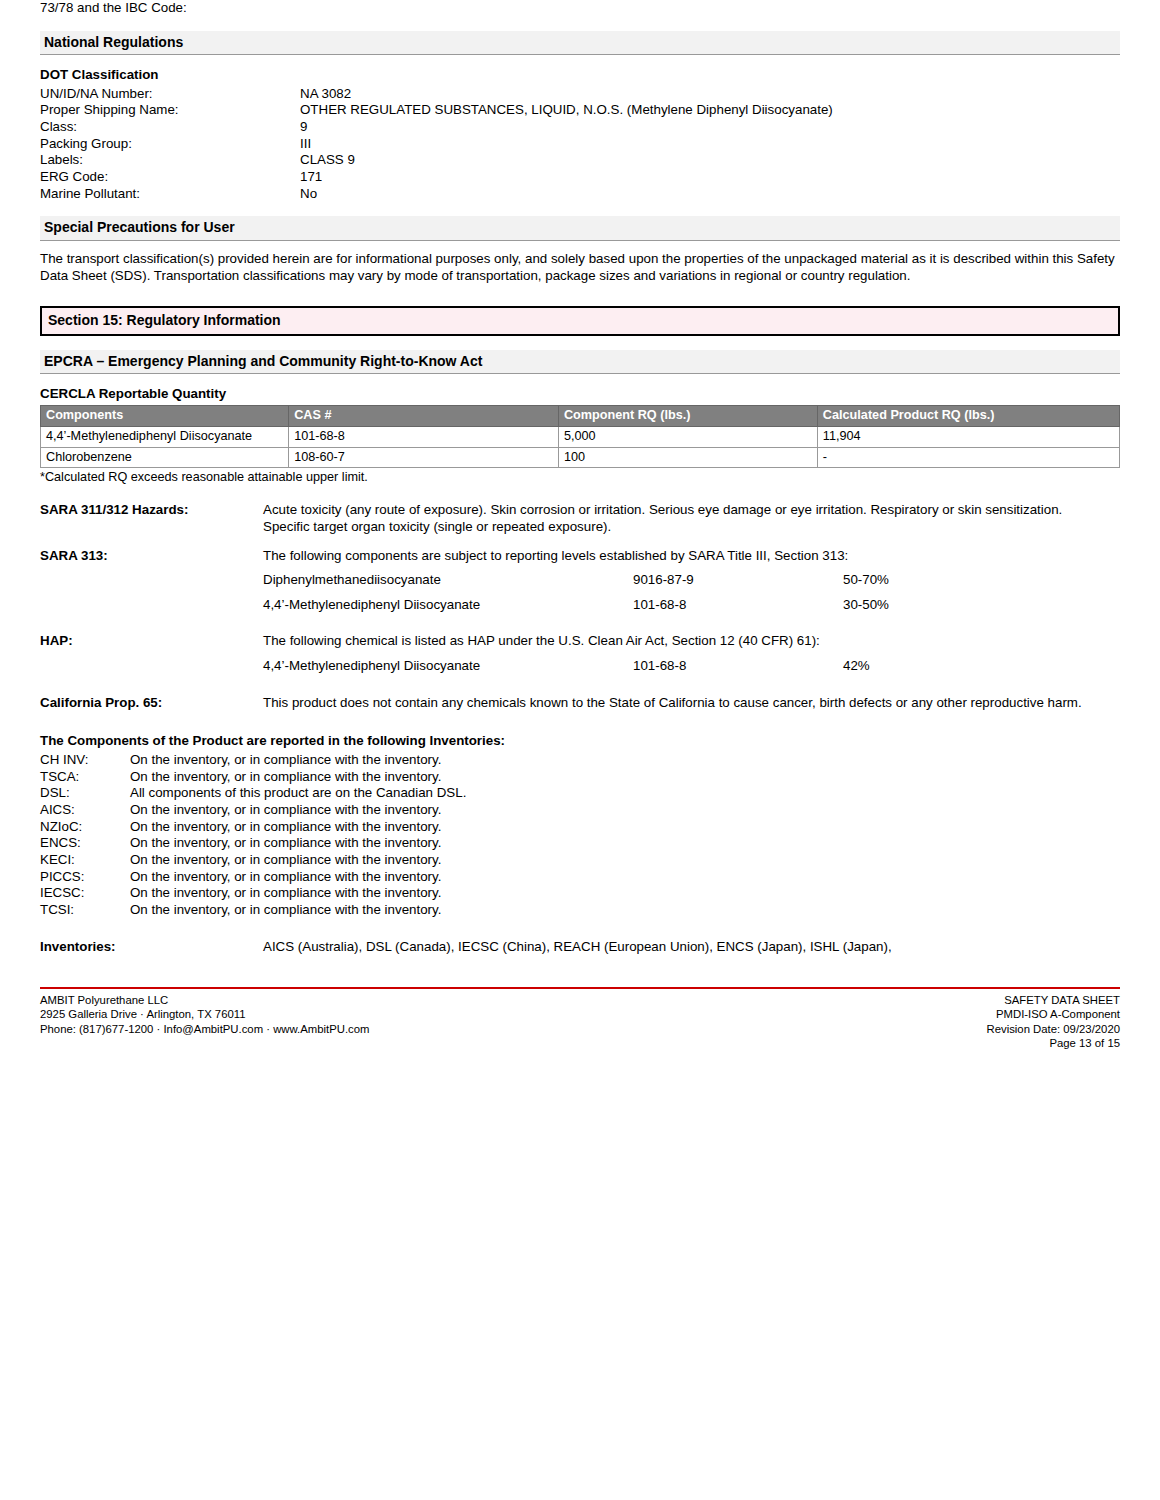73/78 and the IBC Code:
National Regulations
DOT Classification
| UN/ID/NA Number: | NA 3082 |
| Proper Shipping Name: | OTHER REGULATED SUBSTANCES, LIQUID, N.O.S. (Methylene Diphenyl Diisocyanate) |
| Class: | 9 |
| Packing Group: | III |
| Labels: | CLASS 9 |
| ERG Code: | 171 |
| Marine Pollutant: | No |
Special Precautions for User
The transport classification(s) provided herein are for informational purposes only, and solely based upon the properties of the unpackaged material as it is described within this Safety Data Sheet (SDS). Transportation classifications may vary by mode of transportation, package sizes and variations in regional or country regulation.
Section 15: Regulatory Information
EPCRA – Emergency Planning and Community Right-to-Know Act
CERCLA Reportable Quantity
| Components | CAS # | Component RQ (lbs.) | Calculated Product RQ (lbs.) |
| --- | --- | --- | --- |
| 4,4’-Methylenediphenyl Diisocyanate | 101-68-8 | 5,000 | 11,904 |
| Chlorobenzene | 108-60-7 | 100 | - |
*Calculated RQ exceeds reasonable attainable upper limit.
| SARA 311/312 Hazards: | Acute toxicity (any route of exposure). Skin corrosion or irritation. Serious eye damage or eye irritation. Respiratory or skin sensitization. Specific target organ toxicity (single or repeated exposure). |
| SARA 313: | The following components are subject to reporting levels established by SARA Title III, Section 313: / Diphenylmethanediisocyanate / 9016-87-9 / 50-70% / / 4,4’-Methylenediphenyl Diisocyanate / 101-68-8 / 30-50% / |
| HAP: | The following chemical is listed as HAP under the U.S. Clean Air Act, Section 12 (40 CFR) 61): / 4,4’-Methylenediphenyl Diisocyanate / 101-68-8 / 42% / |
| California Prop. 65: | This product does not contain any chemicals known to the State of California to cause cancer, birth defects or any other reproductive harm. |
The Components of the Product are reported in the following Inventories:
| CH INV: | On the inventory, or in compliance with the inventory. |
| TSCA: | On the inventory, or in compliance with the inventory. |
| DSL: | All components of this product are on the Canadian DSL. |
| AICS: | On the inventory, or in compliance with the inventory. |
| NZIoC: | On the inventory, or in compliance with the inventory. |
| ENCS: | On the inventory, or in compliance with the inventory. |
| KECI: | On the inventory, or in compliance with the inventory. |
| PICCS: | On the inventory, or in compliance with the inventory. |
| IECSC: | On the inventory, or in compliance with the inventory. |
| TCSI: | On the inventory, or in compliance with the inventory. |
| Inventories: | AICS (Australia), DSL (Canada), IECSC (China), REACH (European Union), ENCS (Japan), ISHL (Japan), |
AMBIT Polyurethane LLC
2925 Galleria Drive · Arlington, TX 76011
Phone: (817)677-1200 · Info@AmbitPU.com · www.AmbitPU.com
SAFETY DATA SHEET
PMDI-ISO A-Component
Revision Date: 09/23/2020
Page 13 of 15